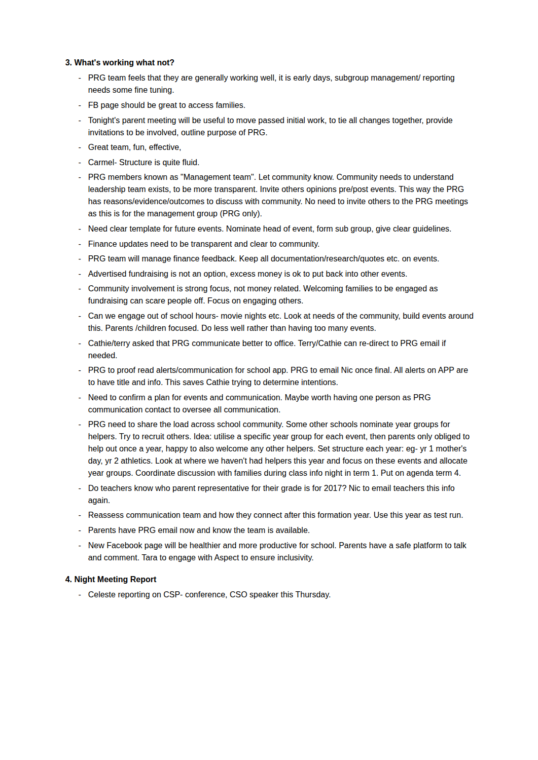What's working what not?
PRG team feels that they are generally working well, it is early days, subgroup management/ reporting needs some fine tuning.
FB page should be great to access families.
Tonight's parent meeting will be useful to move passed initial work, to tie all changes together, provide invitations to be involved, outline purpose of PRG.
Great team, fun, effective,
Carmel- Structure is quite fluid.
PRG members known as "Management team". Let community know. Community needs to understand leadership team exists, to be more transparent. Invite others opinions pre/post events. This way the PRG has reasons/evidence/outcomes to discuss with community. No need to invite others to the PRG meetings as this is for the management group (PRG only).
Need clear template for future events. Nominate head of event, form sub group, give clear guidelines.
Finance updates need to be transparent and clear to community.
PRG team will manage finance feedback. Keep all documentation/research/quotes etc. on events.
Advertised fundraising is not an option, excess money is ok to put back into other events.
Community involvement is strong focus, not money related. Welcoming families to be engaged as fundraising can scare people off. Focus on engaging others.
Can we engage out of school hours- movie nights etc. Look at needs of the community, build events around this. Parents /children focused. Do less well rather than having too many events.
Cathie/terry asked that PRG communicate better to office. Terry/Cathie can re-direct to PRG email if needed.
PRG to proof read alerts/communication for school app. PRG to email Nic once final. All alerts on APP are to have title and info. This saves Cathie trying to determine intentions.
Need to confirm a plan for events and communication. Maybe worth having one person as PRG communication contact to oversee all communication.
PRG need to share the load across school community. Some other schools nominate year groups for helpers. Try to recruit others. Idea: utilise a specific year group for each event, then parents only obliged to help out once a year, happy to also welcome any other helpers. Set structure each year: eg- yr 1 mother's day, yr 2 athletics. Look at where we haven't had helpers this year and focus on these events and allocate year groups. Coordinate discussion with families during class info night in term 1. Put on agenda term 4.
Do teachers know who parent representative for their grade is for 2017? Nic to email teachers this info again.
Reassess communication team and how they connect after this formation year. Use this year as test run.
Parents have PRG email now and know the team is available.
New Facebook page will be healthier and more productive for school. Parents have a safe platform to talk and comment. Tara to engage with Aspect to ensure inclusivity.
Night Meeting Report
Celeste reporting on CSP- conference, CSO speaker this Thursday.